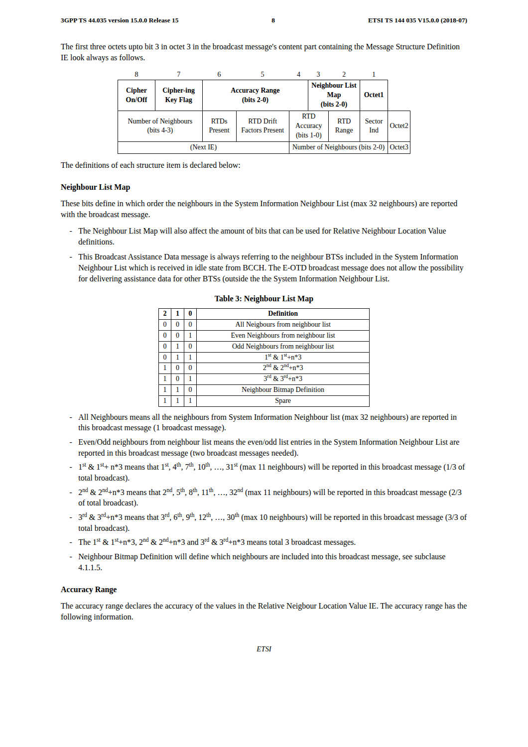3GPP TS 44.035 version 15.0.0 Release 15
8
ETSI TS 144 035 V15.0.0 (2018-07)
The first three octets upto bit 3 in octet 3 in the broadcast message's content part containing the Message Structure Definition IE look always as follows.
| 8 | 7 | 6 | 5 | 4 | 3 | 2 | 1 | |
| Cipher On/Off | Cipher-ing Key Flag | Accuracy Range (bits 2-0) | Neighbour List Map (bits 2-0) | Octet1 | |
| Number of Neighbours (bits 4-3) | RTDs Present | RTD Drift Factors Present | RTD Accuracy (bits 1-0) | RTD Range | Sector Ind | Octet2 |
| (Next IE) | Number of Neighbours (bits 2-0) | Octet3 |
The definitions of each structure item is declared below:
Neighbour List Map
These bits define in which order the neighbours in the System Information Neighbour List (max 32 neighbours) are reported with the broadcast message.
The Neighbour List Map will also affect the amount of bits that can be used for Relative Neighbour Location Value definitions.
This Broadcast Assistance Data message is always referring to the neighbour BTSs included in the System Information Neighbour List which is received in idle state from BCCH. The E-OTD broadcast message does not allow the possibility for delivering assistance data for other BTSs (outside the the System Information Neighbour List.
Table 3: Neighbour List Map
| 2 | 1 | 0 | Definition |
| --- | --- | --- | --- |
| 0 | 0 | 0 | All Neigbours from neighbour list |
| 0 | 0 | 1 | Even Neighbours from neighbour list |
| 0 | 1 | 0 | Odd Neighbours from neighbour list |
| 0 | 1 | 1 | 1 st & 1 st +n*3 |
| 1 | 0 | 0 | 2 nd & 2 nd +n*3 |
| 1 | 0 | 1 | 3 rd & 3 rd +n*3 |
| 1 | 1 | 0 | Neighbour Bitmap Definition |
| 1 | 1 | 1 | Spare |
All Neighbours means all the neighbours from System Information Neighbour list (max 32 neighbours) are reported in this broadcast message (1 broadcast message).
Even/Odd neighbours from neighbour list means the even/odd list entries in the System Information Neighbour List are reported in this broadcast message (two broadcast messages needed).
1st & 1st+ n*3 means that 1st, 4th, 7th, 10th, …, 31st (max 11 neighbours) will be reported in this broadcast message (1/3 of total broadcast).
2nd & 2nd+n*3 means that 2nd, 5th, 8th, 11th, …, 32nd (max 11 neighbours) will be reported in this broadcast message (2/3 of total broadcast).
3rd & 3rd+n*3 means that 3rd, 6th, 9th, 12th, …, 30th (max 10 neighbours) will be reported in this broadcast message (3/3 of total broadcast).
The 1st & 1st+n*3, 2nd & 2nd+n*3 and 3rd & 3rd+n*3 means total 3 broadcast messages.
Neighbour Bitmap Definition will define which neighbours are included into this broadcast message, see subclause 4.1.1.5.
Accuracy Range
The accuracy range declares the accuracy of the values in the Relative Neigbour Location Value IE. The accuracy range has the following information.
ETSI